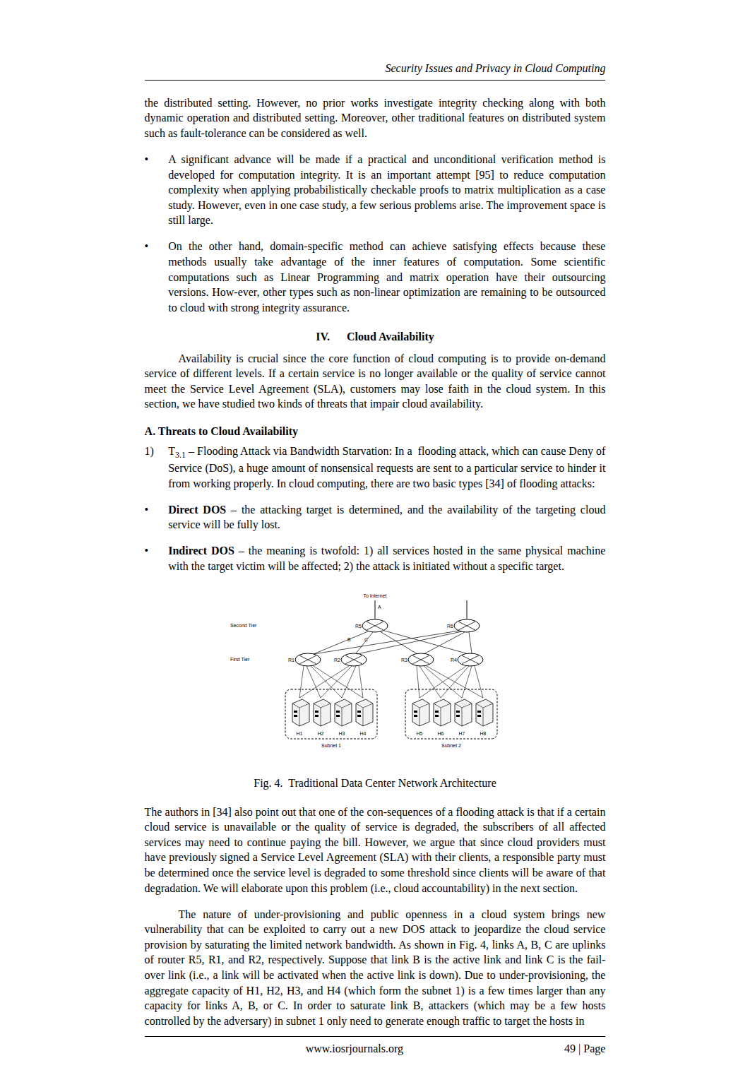Security Issues and Privacy in Cloud Computing
the distributed setting. However, no prior works investigate integrity checking along with both dynamic operation and distributed setting. Moreover, other traditional features on distributed system such as fault-tolerance can be considered as well.
•
A significant advance will be made if a practical and unconditional verification method is developed for computation integrity. It is an important attempt [95] to reduce computation complexity when applying probabilistically checkable proofs to matrix multiplication as a case study. However, even in one case study, a few serious problems arise. The improvement space is still large.
•
On the other hand, domain-specific method can achieve satisfying effects because these methods usually take advantage of the inner features of computation. Some scientific computations such as Linear Programming and matrix operation have their outsourcing versions. How-ever, other types such as non-linear optimization are remaining to be outsourced to cloud with strong integrity assurance.
IV. Cloud Availability
Availability is crucial since the core function of cloud computing is to provide on-demand service of different levels. If a certain service is no longer available or the quality of service cannot meet the Service Level Agreement (SLA), customers may lose faith in the cloud system. In this section, we have studied two kinds of threats that impair cloud availability.
A. Threats to Cloud Availability
1)
T3.1 – Flooding Attack via Bandwidth Starvation: In a flooding attack, which can cause Deny of Service (DoS), a huge amount of nonsensical requests are sent to a particular service to hinder it from working properly. In cloud computing, there are two basic types [34] of flooding attacks:
•
Direct DOS – the attacking target is determined, and the availability of the targeting cloud service will be fully lost.
•
Indirect DOS – the meaning is twofold: 1) all services hosted in the same physical machine with the target victim will be affected; 2) the attack is initiated without a specific target.
To Internet A Second Tier R5 R6 First Tier R1 R2 R3 R4 B C H1 H2 H3 H4 H5 H6 H7 H8 Subnet 1 Subnet 2
Fig. 4. Traditional Data Center Network Architecture
The authors in [34] also point out that one of the con-sequences of a flooding attack is that if a certain cloud service is unavailable or the quality of service is degraded, the subscribers of all affected services may need to continue paying the bill. However, we argue that since cloud providers must have previously signed a Service Level Agreement (SLA) with their clients, a responsible party must be determined once the service level is degraded to some threshold since clients will be aware of that degradation. We will elaborate upon this problem (i.e., cloud accountability) in the next section.
The nature of under-provisioning and public openness in a cloud system brings new vulnerability that can be exploited to carry out a new DOS attack to jeopardize the cloud service provision by saturating the limited network bandwidth. As shown in Fig. 4, links A, B, C are uplinks of router R5, R1, and R2, respectively. Suppose that link B is the active link and link C is the fail-over link (i.e., a link will be activated when the active link is down). Due to under-provisioning, the aggregate capacity of H1, H2, H3, and H4 (which form the subnet 1) is a few times larger than any capacity for links A, B, or C. In order to saturate link B, attackers (which may be a few hosts controlled by the adversary) in subnet 1 only need to generate enough traffic to target the hosts in
www.iosrjournals.org
49 | Page